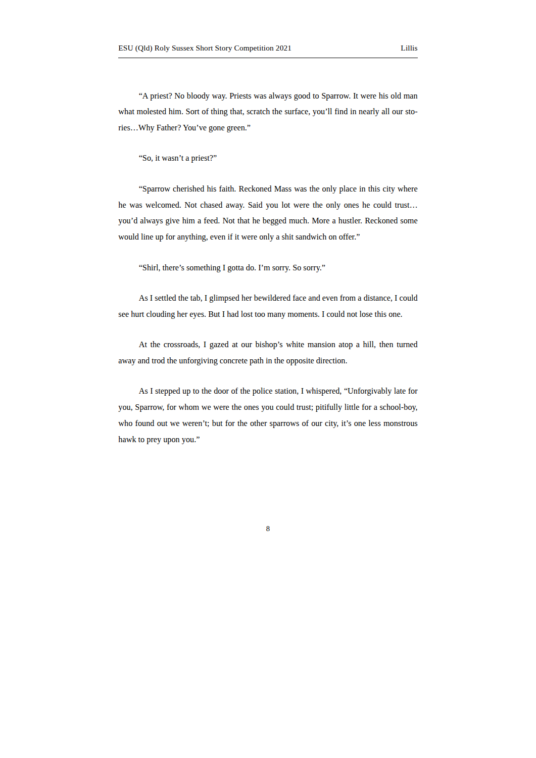ESU (Qld) Roly Sussex Short Story Competition 2021 Lillis
“A priest? No bloody way. Priests was always good to Sparrow. It were his old man what molested him. Sort of thing that, scratch the surface, you’ll find in nearly all our stories…Why Father? You’ve gone green.”
“So, it wasn’t a priest?”
“Sparrow cherished his faith. Reckoned Mass was the only place in this city where he was welcomed. Not chased away. Said you lot were the only ones he could trust… you’d always give him a feed. Not that he begged much. More a hustler. Reckoned some would line up for anything, even if it were only a shit sandwich on offer.”
“Shirl, there’s something I gotta do. I’m sorry. So sorry.”
As I settled the tab, I glimpsed her bewildered face and even from a distance, I could see hurt clouding her eyes. But I had lost too many moments. I could not lose this one.
At the crossroads, I gazed at our bishop’s white mansion atop a hill, then turned away and trod the unforgiving concrete path in the opposite direction.
As I stepped up to the door of the police station, I whispered, “Unforgivably late for you, Sparrow, for whom we were the ones you could trust; pitifully little for a school-boy, who found out we weren’t; but for the other sparrows of our city, it’s one less monstrous hawk to prey upon you.”
8